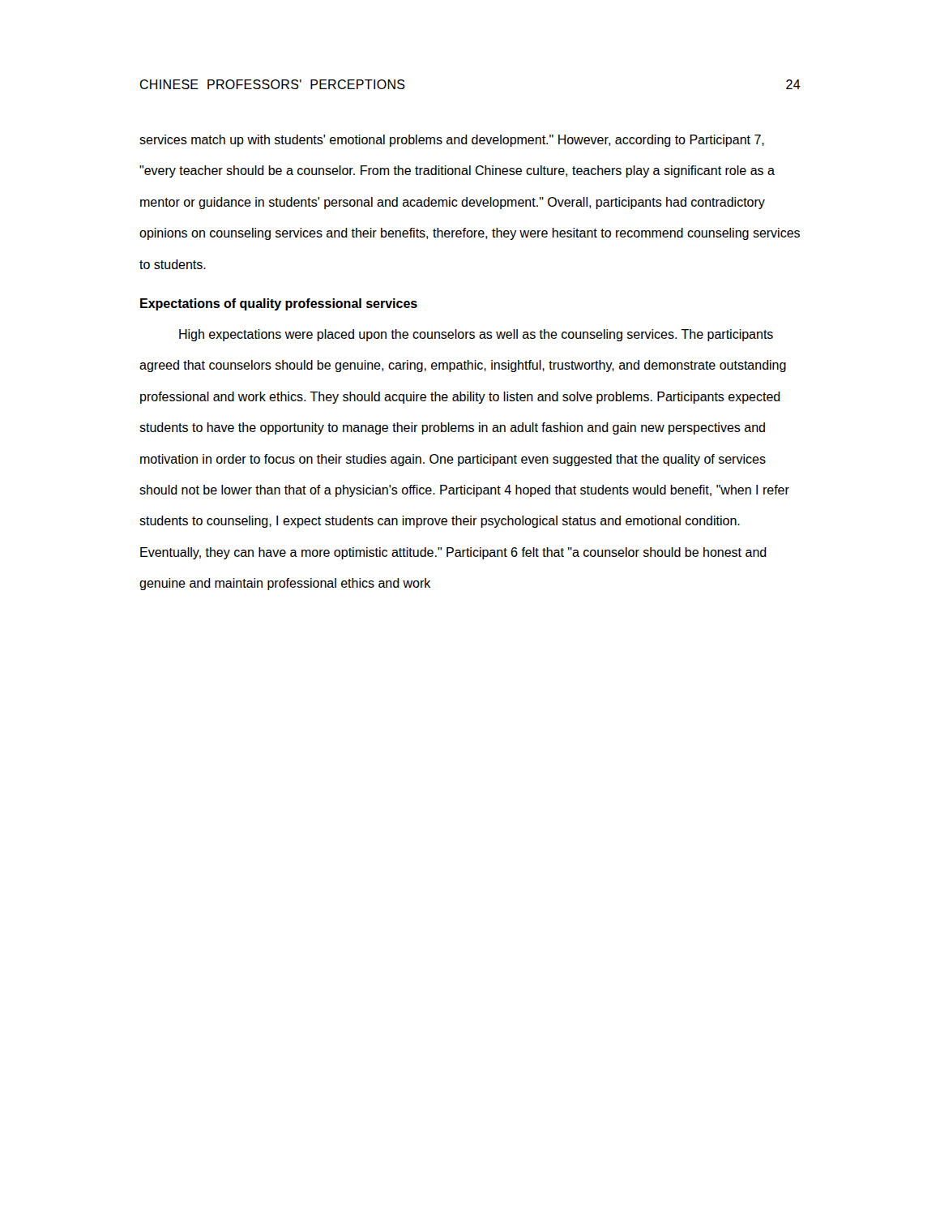Chinese Professors' Perceptions 24
services match up with students' emotional problems and development." However, according to Participant 7, "every teacher should be a counselor. From the traditional Chinese culture, teachers play a significant role as a mentor or guidance in students' personal and academic development." Overall, participants had contradictory opinions on counseling services and their benefits, therefore, they were hesitant to recommend counseling services to students.
Expectations of quality professional services
High expectations were placed upon the counselors as well as the counseling services. The participants agreed that counselors should be genuine, caring, empathic, insightful, trustworthy, and demonstrate outstanding professional and work ethics. They should acquire the ability to listen and solve problems. Participants expected students to have the opportunity to manage their problems in an adult fashion and gain new perspectives and motivation in order to focus on their studies again. One participant even suggested that the quality of services should not be lower than that of a physician's office. Participant 4 hoped that students would benefit, "when I refer students to counseling, I expect students can improve their psychological status and emotional condition. Eventually, they can have a more optimistic attitude." Participant 6 felt that "a counselor should be honest and genuine and maintain professional ethics and work